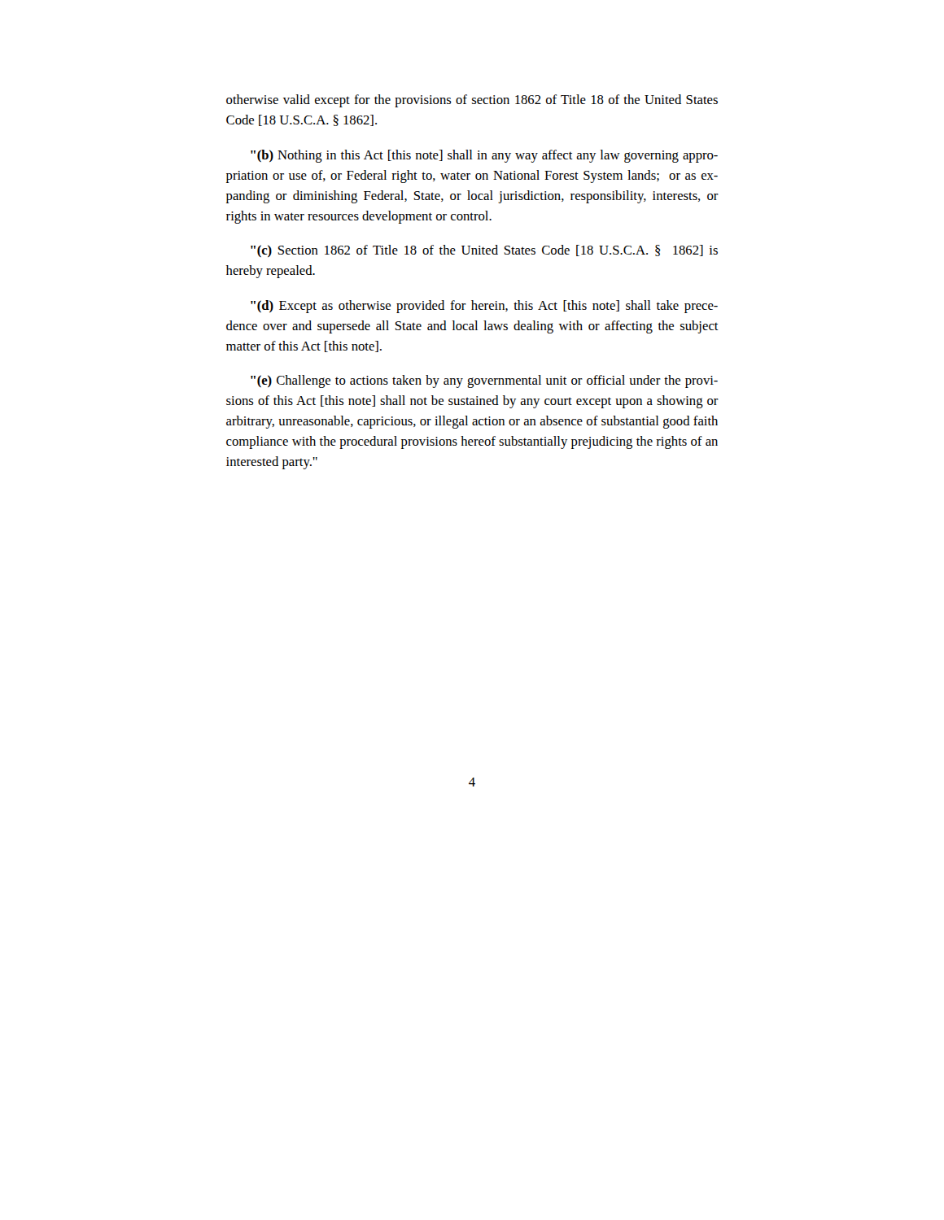otherwise valid except for the provisions of section 1862 of Title 18 of the United States Code [18 U.S.C.A. § 1862].
"(b) Nothing in this Act [this note] shall in any way affect any law governing appropriation or use of, or Federal right to, water on National Forest System lands; or as expanding or diminishing Federal, State, or local jurisdiction, responsibility, interests, or rights in water resources development or control.
"(c) Section 1862 of Title 18 of the United States Code [18 U.S.C.A. § 1862] is hereby repealed.
"(d) Except as otherwise provided for herein, this Act [this note] shall take precedence over and supersede all State and local laws dealing with or affecting the subject matter of this Act [this note].
"(e) Challenge to actions taken by any governmental unit or official under the provisions of this Act [this note] shall not be sustained by any court except upon a showing or arbitrary, unreasonable, capricious, or illegal action or an absence of substantial good faith compliance with the procedural provisions hereof substantially prejudicing the rights of an interested party."
4